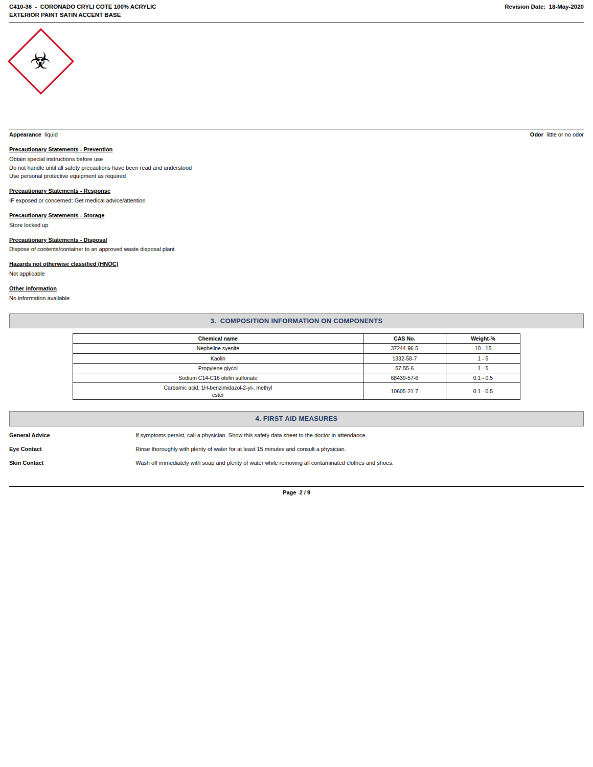C410-36 - CORONADO CRYLI COTE 100% ACRYLIC
EXTERIOR PAINT SATIN ACCENT BASE
Revision Date: 18-May-2020
☣
Appearance liquid
Odor little or no odor
Precautionary Statements - Prevention
Obtain special instructions before use
Do not handle until all safety precautions have been read and understood
Use personal protective equipment as required
Precautionary Statements - Response
IF exposed or concerned: Get medical advice/attention
Precautionary Statements - Storage
Store locked up
Precautionary Statements - Disposal
Dispose of contents/container to an approved waste disposal plant
Hazards not otherwise classified (HNOC)
Not applicable
Other information
No information available
3. COMPOSITION INFORMATION ON COMPONENTS
| Chemical name | CAS No. | Weight-% |
| --- | --- | --- |
| Nepheline syenite | 37244-96-5 | 10 - 15 |
| Kaolin | 1332-58-7 | 1 - 5 |
| Propylene glycol | 57-55-6 | 1 - 5 |
| Sodium C14-C16 olefin sulfonate | 68439-57-6 | 0.1 - 0.5 |
| Carbamic acid, 1H-benzimidazol-2-yl-, methyl ester | 10605-21-7 | 0.1 - 0.5 |
4. FIRST AID MEASURES
| General Advice | If symptoms persist, call a physician. Show this safety data sheet to the doctor in attendance. |
| Eye Contact | Rinse thoroughly with plenty of water for at least 15 minutes and consult a physician. |
| Skin Contact | Wash off immediately with soap and plenty of water while removing all contaminated clothes and shoes. |
Page 2 / 9